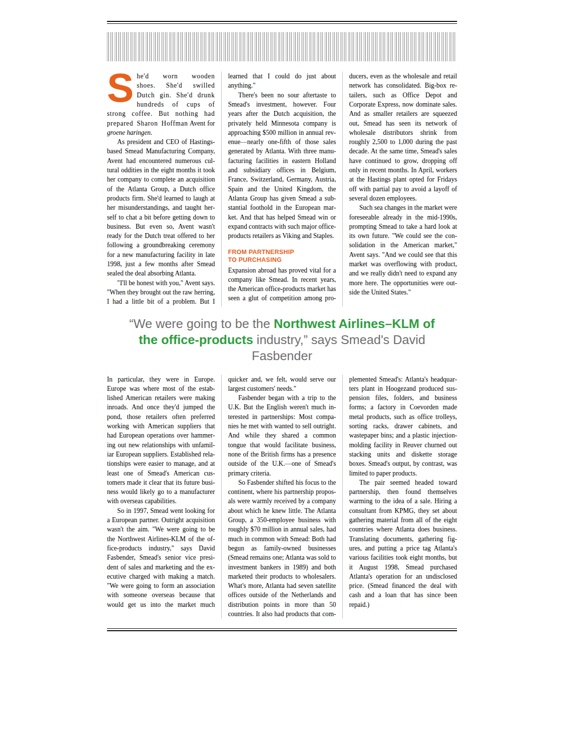She'd worn wooden shoes. She'd swilled Dutch gin. She'd drunk hundreds of cups of strong coffee. But nothing had prepared Sharon Hoffman Avent for groene haringen.
As president and CEO of Hastings-based Smead Manufacturing Company, Avent had encountered numerous cultural oddities in the eight months it took her company to complete an acquisition of the Atlanta Group, a Dutch office products firm. She'd learned to laugh at her misunderstandings, and taught herself to chat a bit before getting down to business. But even so, Avent wasn't ready for the Dutch treat offered to her following a groundbreaking ceremony for a new manufacturing facility in late 1998, just a few months after Smead sealed the deal absorbing Atlanta.
"I'll be honest with you," Avent says. "When they brought out the raw herring, I had a little bit of a problem. But I learned that I could do just about anything."
There's been no sour aftertaste to Smead's investment, however. Four years after the Dutch acquisition, the privately held Minnesota company is approaching $500 million in annual revenue—nearly one-fifth of those sales generated by Atlanta. With three manufacturing facilities in eastern Holland and subsidiary offices in Belgium, France, Switzerland, Germany, Austria, Spain and the United Kingdom, the Atlanta Group has given Smead a substantial foothold in the European market. And that has helped Smead win or expand contracts with such major office-products retailers as Viking and Staples.
From Partnership
to Purchasing
Expansion abroad has proved vital for a company like Smead. In recent years, the American office-products market has seen a glut of competition among producers, even as the wholesale and retail network has consolidated. Big-box retailers, such as Office Depot and Corporate Express, now dominate sales. And as smaller retailers are squeezed out, Smead has seen its network of wholesale distributors shrink from roughly 2,500 to 1,000 during the past decade. At the same time, Smead's sales have continued to grow, dropping off only in recent months. In April, workers at the Hastings plant opted for Fridays off with partial pay to avoid a layoff of several dozen employees.
Such sea changes in the market were foreseeable already in the mid-1990s, prompting Smead to take a hard look at its own future. "We could see the consolidation in the American market," Avent says. "And we could see that this market was overflowing with product, and we really didn't need to expand any more here. The opportunities were outside the United States."
“We were going to be the Northwest Airlines–KLM of the office-products industry,” says Smead's David Fasbender
In particular, they were in Europe. Europe was where most of the established American retailers were making inroads. And once they'd jumped the pond, those retailers often preferred working with American suppliers that had European operations over hammering out new relationships with unfamiliar European suppliers. Established relationships were easier to manage, and at least one of Smead's American customers made it clear that its future business would likely go to a manufacturer with overseas capabilities.
So in 1997, Smead went looking for a European partner. Outright acquisition wasn't the aim. "We were going to be the Northwest Airlines-KLM of the office-products industry," says David Fasbender, Smead's senior vice president of sales and marketing and the executive charged with making a match. "We were going to form an association with someone overseas because that would get us into the market much quicker and, we felt, would serve our largest customers' needs."
Fasbender began with a trip to the U.K. But the English weren't much interested in partnerships: Most companies he met with wanted to sell outright. And while they shared a common tongue that would facilitate business, none of the British firms has a presence outside of the U.K.—one of Smead's primary criteria.
So Fasbender shifted his focus to the continent, where his partnership proposals were warmly received by a company about which he knew little. The Atlanta Group, a 350-employee business with roughly $70 million in annual sales, had much in common with Smead: Both had begun as family-owned businesses (Smead remains one; Atlanta was sold to investment bankers in 1989) and both marketed their products to wholesalers. What's more, Atlanta had seven satellite offices outside of the Netherlands and distribution points in more than 50 countries. It also had products that complemented Smead's: Atlanta's headquarters plant in Hoogezand produced suspension files, folders, and business forms; a factory in Coevorden made metal products, such as office trolleys, sorting racks, drawer cabinets, and wastepaper bins; and a plastic injection-molding facility in Reuver churned out stacking units and diskette storage boxes. Smead's output, by contrast, was limited to paper products.
The pair seemed headed toward partnership, then found themselves warming to the idea of a sale. Hiring a consultant from KPMG, they set about gathering material from all of the eight countries where Atlanta does business. Translating documents, gathering figures, and putting a price tag Atlanta's various facilities took eight months, but it August 1998, Smead purchased Atlanta's operation for an undisclosed price. (Smead financed the deal with cash and a loan that has since been repaid.)